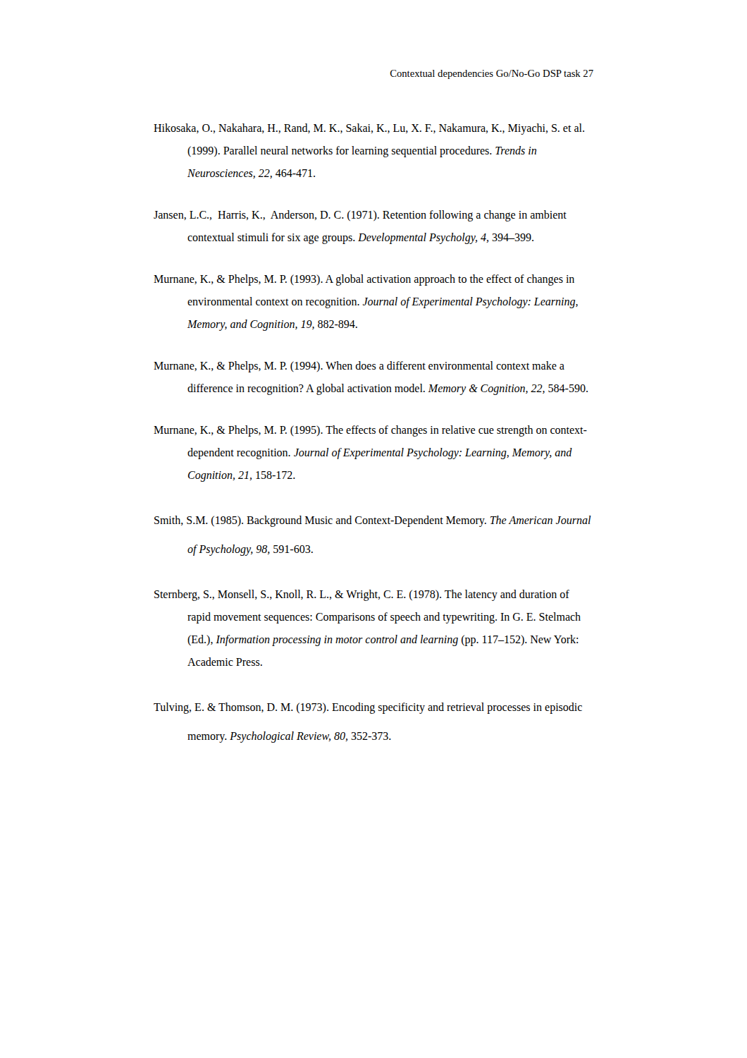Contextual dependencies Go/No-Go DSP task 27
Hikosaka, O., Nakahara, H., Rand, M. K., Sakai, K., Lu, X. F., Nakamura, K., Miyachi, S. et al. (1999). Parallel neural networks for learning sequential procedures. Trends in Neurosciences, 22, 464-471.
Jansen, L.C., Harris, K., Anderson, D. C. (1971). Retention following a change in ambient contextual stimuli for six age groups. Developmental Psycholgy, 4, 394–399.
Murnane, K., & Phelps, M. P. (1993). A global activation approach to the effect of changes in environmental context on recognition. Journal of Experimental Psychology: Learning, Memory, and Cognition, 19, 882-894.
Murnane, K., & Phelps, M. P. (1994). When does a different environmental context make a difference in recognition? A global activation model. Memory & Cognition, 22, 584-590.
Murnane, K., & Phelps, M. P. (1995). The effects of changes in relative cue strength on context-dependent recognition. Journal of Experimental Psychology: Learning, Memory, and Cognition, 21, 158-172.
Smith, S.M. (1985). Background Music and Context-Dependent Memory. The American Journal of Psychology, 98, 591-603.
Sternberg, S., Monsell, S., Knoll, R. L., & Wright, C. E. (1978). The latency and duration of rapid movement sequences: Comparisons of speech and typewriting. In G. E. Stelmach (Ed.), Information processing in motor control and learning (pp. 117–152). New York: Academic Press.
Tulving, E. & Thomson, D. M. (1973). Encoding specificity and retrieval processes in episodic memory. Psychological Review, 80, 352-373.